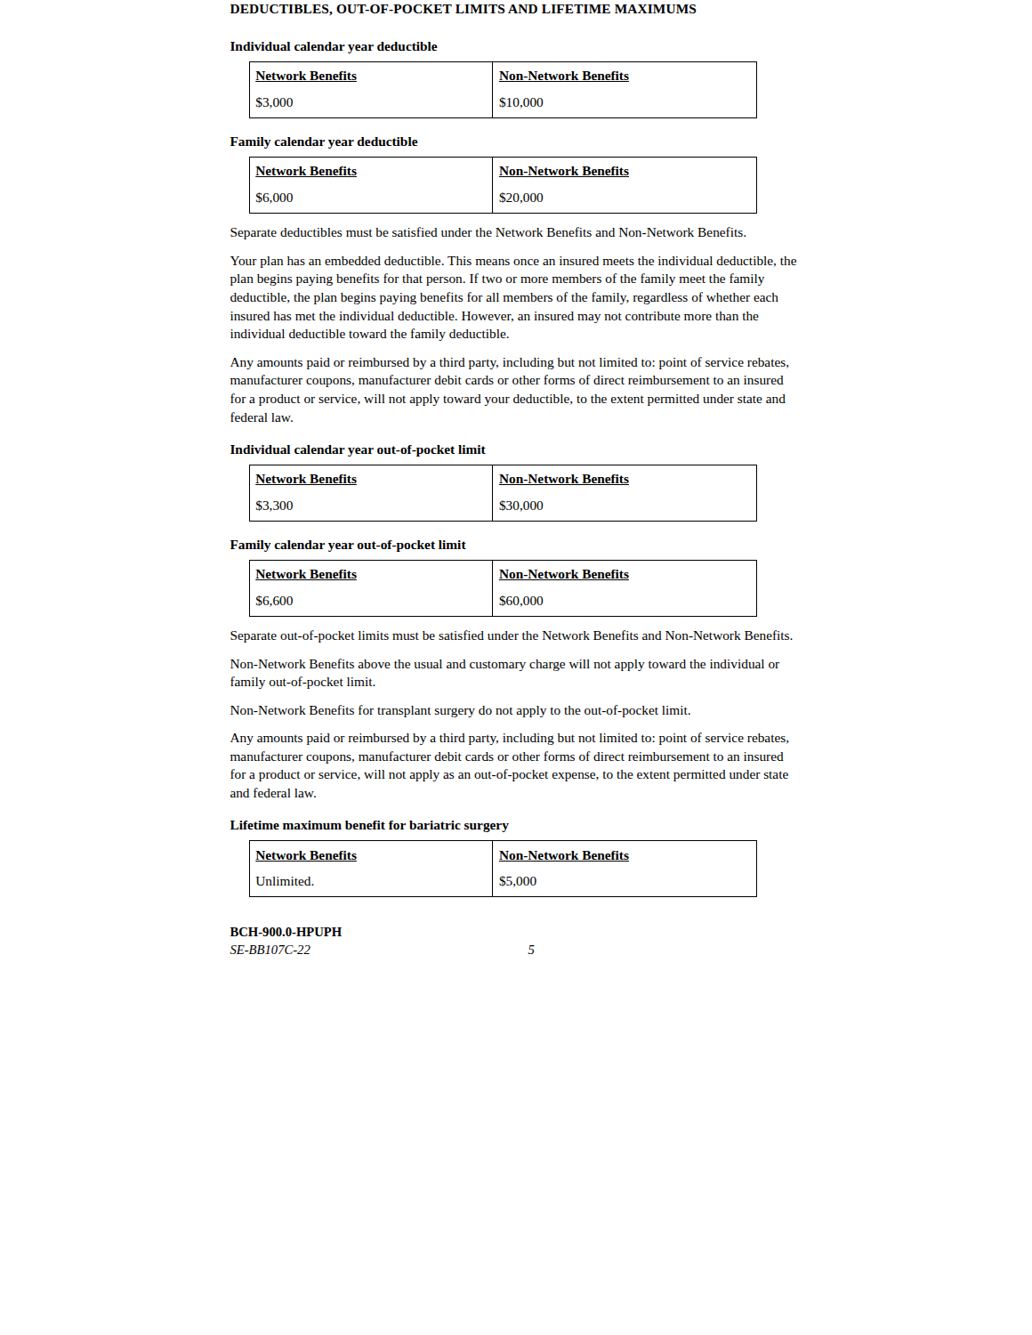DEDUCTIBLES, OUT-OF-POCKET LIMITS AND LIFETIME MAXIMUMS
Individual calendar year deductible
| Network Benefits $3,000 | Non-Network Benefits $10,000 |
Family calendar year deductible
| Network Benefits $6,000 | Non-Network Benefits $20,000 |
Separate deductibles must be satisfied under the Network Benefits and Non-Network Benefits.
Your plan has an embedded deductible. This means once an insured meets the individual deductible, the plan begins paying benefits for that person. If two or more members of the family meet the family deductible, the plan begins paying benefits for all members of the family, regardless of whether each insured has met the individual deductible. However, an insured may not contribute more than the individual deductible toward the family deductible.
Any amounts paid or reimbursed by a third party, including but not limited to: point of service rebates, manufacturer coupons, manufacturer debit cards or other forms of direct reimbursement to an insured for a product or service, will not apply toward your deductible, to the extent permitted under state and federal law.
Individual calendar year out-of-pocket limit
| Network Benefits $3,300 | Non-Network Benefits $30,000 |
Family calendar year out-of-pocket limit
| Network Benefits $6,600 | Non-Network Benefits $60,000 |
Separate out-of-pocket limits must be satisfied under the Network Benefits and Non-Network Benefits.
Non-Network Benefits above the usual and customary charge will not apply toward the individual or family out-of-pocket limit.
Non-Network Benefits for transplant surgery do not apply to the out-of-pocket limit.
Any amounts paid or reimbursed by a third party, including but not limited to: point of service rebates, manufacturer coupons, manufacturer debit cards or other forms of direct reimbursement to an insured for a product or service, will not apply as an out-of-pocket expense, to the extent permitted under state and federal law.
Lifetime maximum benefit for bariatric surgery
| Network Benefits Unlimited. | Non-Network Benefits $5,000 |
BCH-900.0-HPUPH
SE-BB107C-22
5